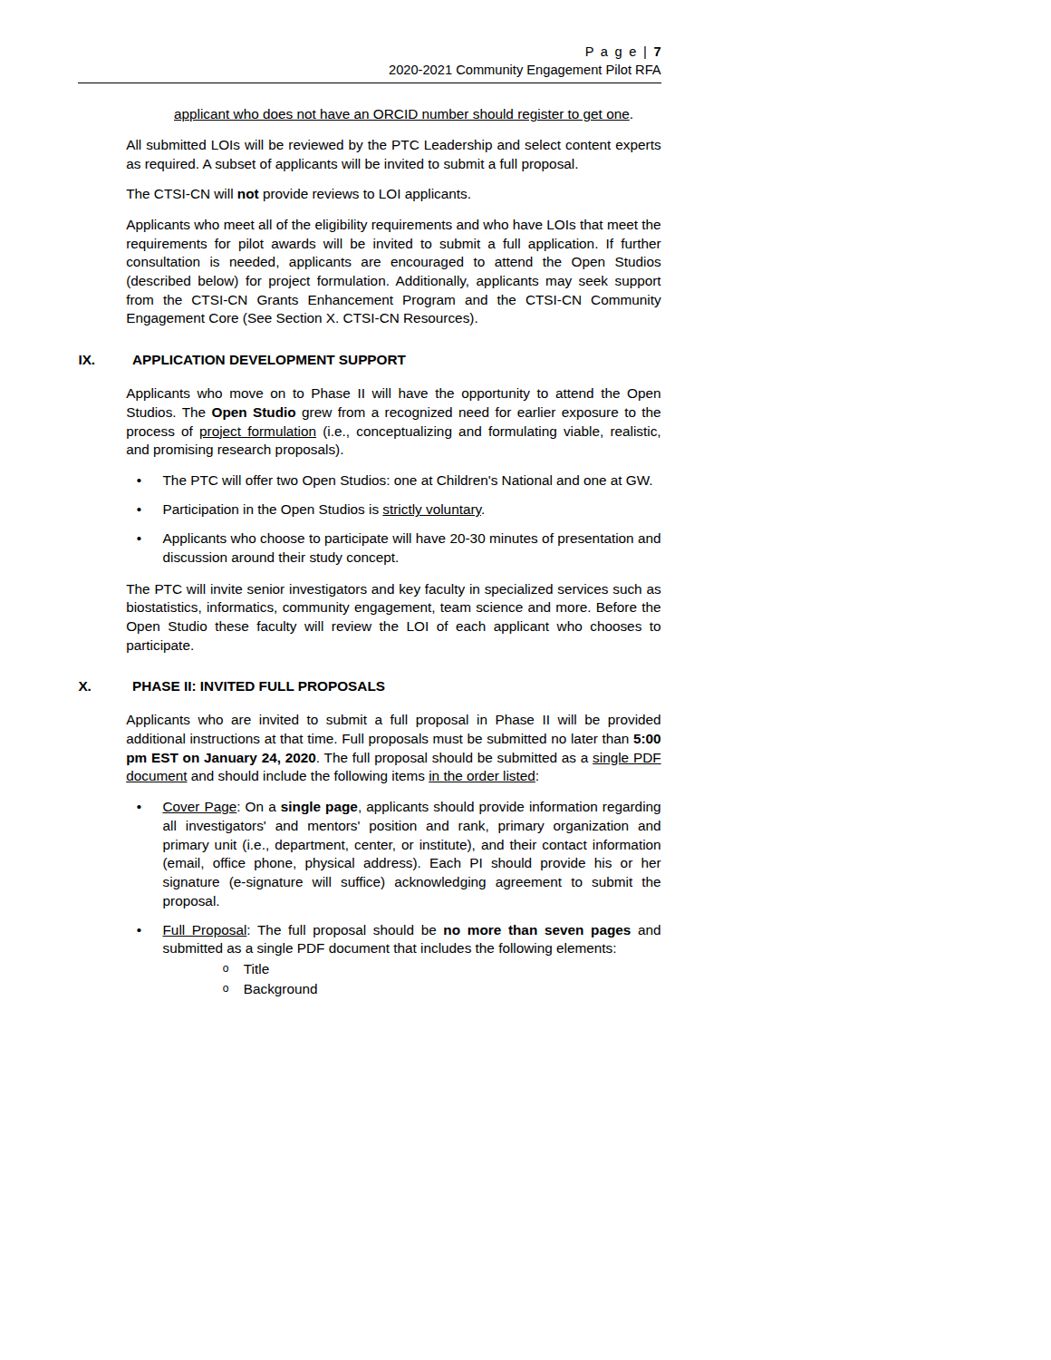P a g e | 7
2020-2021 Community Engagement Pilot RFA
applicant who does not have an ORCID number should register to get one.
All submitted LOIs will be reviewed by the PTC Leadership and select content experts as required. A subset of applicants will be invited to submit a full proposal.
The CTSI-CN will not provide reviews to LOI applicants.
Applicants who meet all of the eligibility requirements and who have LOIs that meet the requirements for pilot awards will be invited to submit a full application. If further consultation is needed, applicants are encouraged to attend the Open Studios (described below) for project formulation. Additionally, applicants may seek support from the CTSI-CN Grants Enhancement Program and the CTSI-CN Community Engagement Core (See Section X. CTSI-CN Resources).
IX. APPLICATION DEVELOPMENT SUPPORT
Applicants who move on to Phase II will have the opportunity to attend the Open Studios. The Open Studio grew from a recognized need for earlier exposure to the process of project formulation (i.e., conceptualizing and formulating viable, realistic, and promising research proposals).
The PTC will offer two Open Studios: one at Children's National and one at GW.
Participation in the Open Studios is strictly voluntary.
Applicants who choose to participate will have 20-30 minutes of presentation and discussion around their study concept.
The PTC will invite senior investigators and key faculty in specialized services such as biostatistics, informatics, community engagement, team science and more. Before the Open Studio these faculty will review the LOI of each applicant who chooses to participate.
X. PHASE II: INVITED FULL PROPOSALS
Applicants who are invited to submit a full proposal in Phase II will be provided additional instructions at that time. Full proposals must be submitted no later than 5:00 pm EST on January 24, 2020. The full proposal should be submitted as a single PDF document and should include the following items in the order listed:
Cover Page: On a single page, applicants should provide information regarding all investigators' and mentors' position and rank, primary organization and primary unit (i.e., department, center, or institute), and their contact information (email, office phone, physical address). Each PI should provide his or her signature (e-signature will suffice) acknowledging agreement to submit the proposal.
Full Proposal: The full proposal should be no more than seven pages and submitted as a single PDF document that includes the following elements:
Title
Background